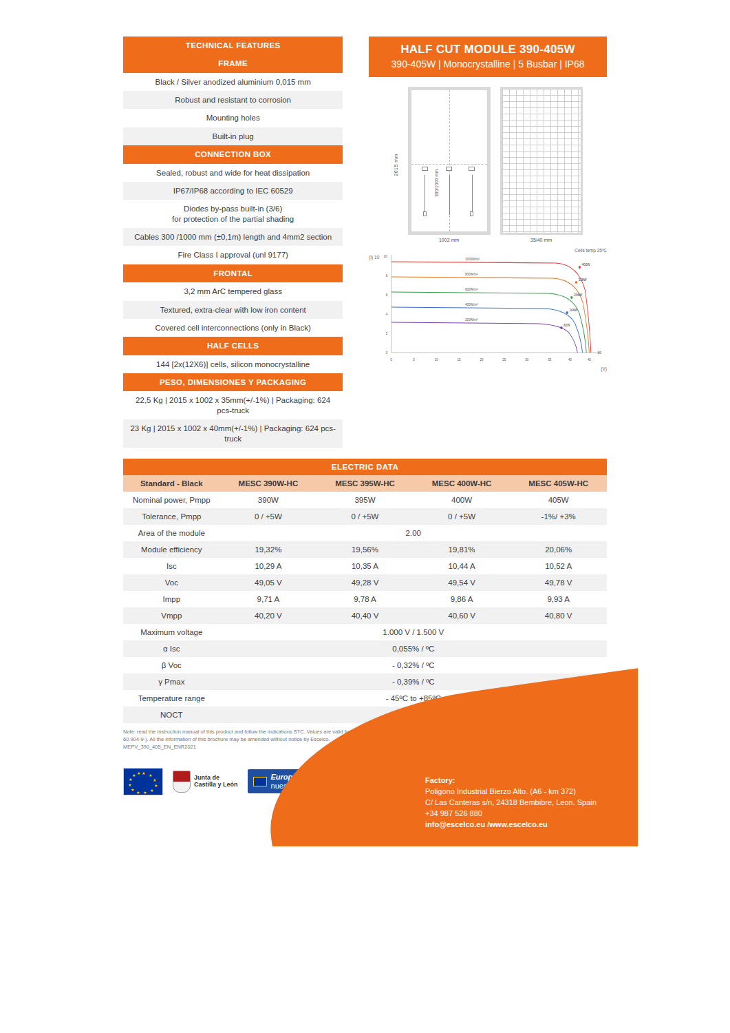| Technical features |
| Frame |
| Black / Silver anodized aluminium 0,015 mm |
| Robust and resistant to corrosion |
| Mounting holes |
| Built-in plug |
| Connection box |
| Sealed, robust and wide for heat dissipation |
| IP67/IP68 according to IEC 60529 |
| Diodes by-pass built-in (3/6) for protection of the partial shading |
| Cables 300 /1000 mm (±0,1m) length and 4mm2 section |
| Fire Class I approval (unl 9177) |
| Frontal |
| 3,2 mm ArC tempered glass |
| Textured, extra-clear with low iron content |
| Covered cell interconnections (only in Black) |
| Half cells |
| 144 [2x(12X6)] cells, silicon monocrystalline |
| Peso, dimensiones y packaging |
| 22,5 Kg / 2015 x 1002 x 35mm(+/-1%) / Packaging: 624 pcs-truck |
| 23 Kg / 2015 x 1002 x 40mm(+/-1%) / Packaging: 624 pcs-truck |
HALF CUT MODULE 390-405W
390-405W | Monocrystalline | 5 Busbar | IP68
2015 mm
300/1000 mm
1002 mm
35/40 mm
Cells temp 25ºC
(I) 10
(V)
10 8 6 4 2 0 0 5 10 15 20 25 30 35 40 45 50 1000W/m² 800W/m² 600W/m² 400W/m² 200W/m² 400W 328W 246W 164W 82W
| Electric data |
| Standard - Black | MESC 390W-HC | MESC 395W-HC | MESC 400W-HC | MESC 405W-HC |
| Nominal power, Pmpp | 390W | 395W | 400W | 405W |
| Tolerance, Pmpp | 0 / +5W | 0 / +5W | 0 / +5W | -1%/ +3% |
| Area of the module | 2.00 |
| Module efficiency | 19,32% | 19,56% | 19,81% | 20,06% |
| Isc | 10,29 A | 10,35 A | 10,44 A | 10,52 A |
| Voc | 49,05 V | 49,28 V | 49,54 V | 49,78 V |
| Impp | 9,71 A | 9,78 A | 9,86 A | 9,93 A |
| Vmpp | 40,20 V | 40,40 V | 40,60 V | 40,80 V |
| Maximum voltage | 1.000 V / 1.500 V |
| α Isc | 0,055% / ºC |
| β Voc | - 0,32% / ºC |
| γ Pmax | - 0,39% / ºC |
| Temperature range | - 45ºC to +85ºC |
| NOCT | 45ºC ± 2ºC |
Note: read the instruction manual of this product and follow the indications STC. Values are valid for: 1000W/m2, Am 1.5 and cell's temperature of 25oC. measurement tolerance +/-3% (AAA Solar simulation -IEC 60.904-9-). All the information of this brochure may be amended without notice by Escelco.
MEPV_390_405_EN_ENR2021
★ ★ ★ ★ ★ ★ ★ ★ ★ ★ ★ ★
Junta de
Castilla y León
Europa impulsanuestro crecimiento
Factory:
Poligono Industrial Bierzo Alto. (A6 - km 372)
C/ Las Canteras s/n, 24318 Bembibre, Leon. Spain
+34 987 526 880
info@escelco.eu /www.escelco.eu